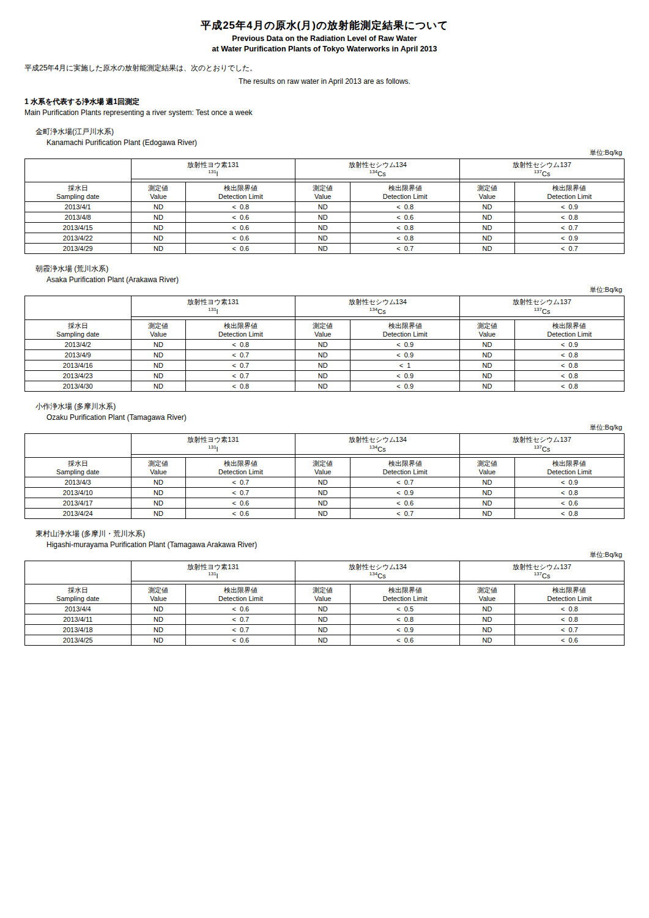平成25年4月の原水(月)の放射能測定結果について
Previous Data on the Radiation Level of Raw Water
at Water Purification Plants of Tokyo Waterworks in April 2013
平成25年4月に実施した原水の放射能測定結果は、次のとおりでした。
The results on raw water in April 2013 are as follows.
1 水系を代表する浄水場 週1回測定
Main Purification Plants representing a river system: Test once a week
金町浄水場(江戸川水系)
Kanamachi Purification Plant (Edogawa River)
単位:Bq/kg
| | 放射性ヨウ素131 131 I | 放射性セシウム134 134 Cs | 放射性セシウム137 137 Cs |
| 採水日 Sampling date | 測定値 Value | 検出限界値 Detection Limit | 測定値 Value | 検出限界値 Detection Limit | 測定値 Value | 検出限界値 Detection Limit |
| 2013/4/1 | ND | < 0.8 | ND | < 0.8 | ND | < 0.9 |
| 2013/4/8 | ND | < 0.6 | ND | < 0.6 | ND | < 0.8 |
| 2013/4/15 | ND | < 0.6 | ND | < 0.8 | ND | < 0.7 |
| 2013/4/22 | ND | < 0.6 | ND | < 0.8 | ND | < 0.9 |
| 2013/4/29 | ND | < 0.6 | ND | < 0.7 | ND | < 0.7 |
朝霞浄水場 (荒川水系)
Asaka Purification Plant (Arakawa River)
単位:Bq/kg
| | 放射性ヨウ素131 131 I | 放射性セシウム134 134 Cs | 放射性セシウム137 137 Cs |
| 採水日 Sampling date | 測定値 Value | 検出限界値 Detection Limit | 測定値 Value | 検出限界値 Detection Limit | 測定値 Value | 検出限界値 Detection Limit |
| 2013/4/2 | ND | < 0.8 | ND | < 0.9 | ND | < 0.9 |
| 2013/4/9 | ND | < 0.7 | ND | < 0.9 | ND | < 0.8 |
| 2013/4/16 | ND | < 0.7 | ND | < 1 | ND | < 0.8 |
| 2013/4/23 | ND | < 0.7 | ND | < 0.9 | ND | < 0.8 |
| 2013/4/30 | ND | < 0.8 | ND | < 0.9 | ND | < 0.8 |
小作浄水場 (多摩川水系)
Ozaku Purification Plant (Tamagawa River)
単位:Bq/kg
| | 放射性ヨウ素131 131 I | 放射性セシウム134 134 Cs | 放射性セシウム137 137 Cs |
| 採水日 Sampling date | 測定値 Value | 検出限界値 Detection Limit | 測定値 Value | 検出限界値 Detection Limit | 測定値 Value | 検出限界値 Detection Limit |
| 2013/4/3 | ND | < 0.7 | ND | < 0.7 | ND | < 0.9 |
| 2013/4/10 | ND | < 0.7 | ND | < 0.9 | ND | < 0.8 |
| 2013/4/17 | ND | < 0.6 | ND | < 0.6 | ND | < 0.6 |
| 2013/4/24 | ND | < 0.6 | ND | < 0.7 | ND | < 0.8 |
東村山浄水場 (多摩川・荒川水系)
Higashi-murayama Purification Plant (Tamagawa Arakawa River)
単位:Bq/kg
| | 放射性ヨウ素131 131 I | 放射性セシウム134 134 Cs | 放射性セシウム137 137 Cs |
| 採水日 Sampling date | 測定値 Value | 検出限界値 Detection Limit | 測定値 Value | 検出限界値 Detection Limit | 測定値 Value | 検出限界値 Detection Limit |
| 2013/4/4 | ND | < 0.6 | ND | < 0.5 | ND | < 0.8 |
| 2013/4/11 | ND | < 0.7 | ND | < 0.8 | ND | < 0.8 |
| 2013/4/18 | ND | < 0.7 | ND | < 0.9 | ND | < 0.7 |
| 2013/4/25 | ND | < 0.6 | ND | < 0.6 | ND | < 0.6 |